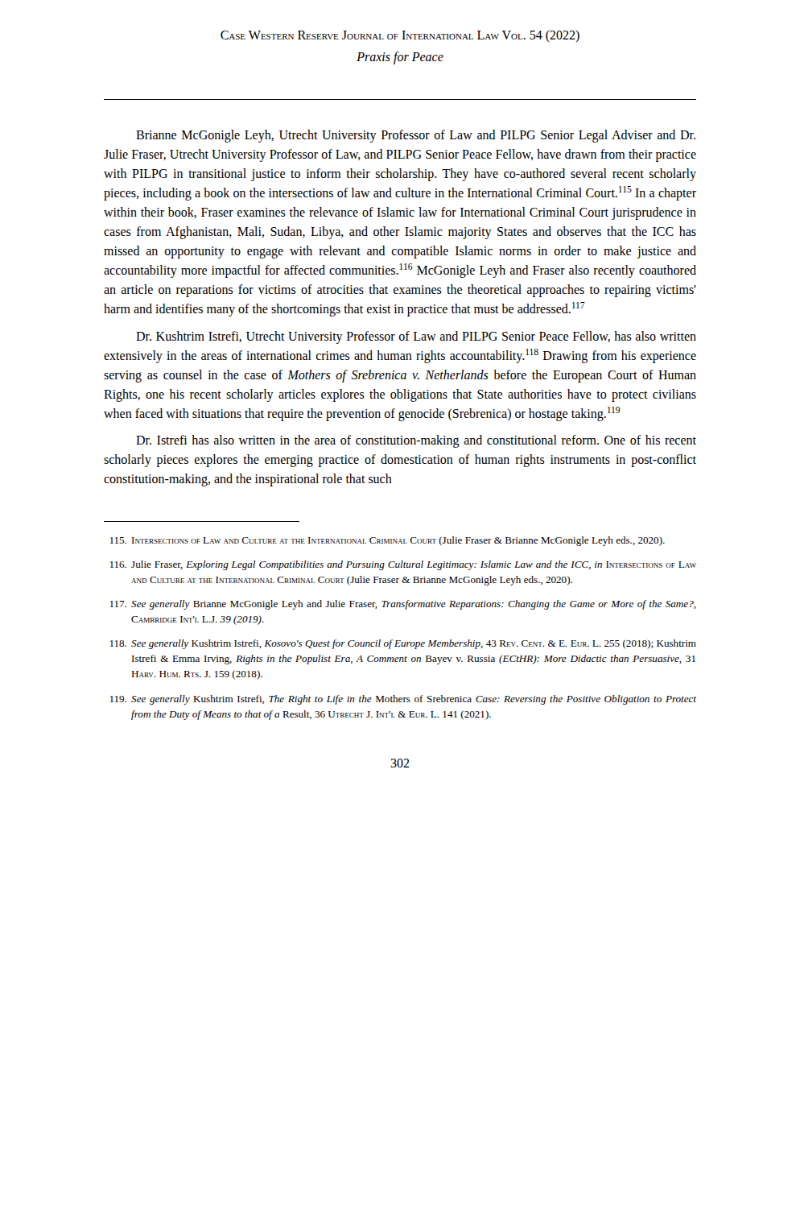Case Western Reserve Journal of International Law Vol. 54 (2022)
Praxis for Peace
Brianne McGonigle Leyh, Utrecht University Professor of Law and PILPG Senior Legal Adviser and Dr. Julie Fraser, Utrecht University Professor of Law, and PILPG Senior Peace Fellow, have drawn from their practice with PILPG in transitional justice to inform their scholarship. They have co-authored several recent scholarly pieces, including a book on the intersections of law and culture in the International Criminal Court.115 In a chapter within their book, Fraser examines the relevance of Islamic law for International Criminal Court jurisprudence in cases from Afghanistan, Mali, Sudan, Libya, and other Islamic majority States and observes that the ICC has missed an opportunity to engage with relevant and compatible Islamic norms in order to make justice and accountability more impactful for affected communities.116 McGonigle Leyh and Fraser also recently coauthored an article on reparations for victims of atrocities that examines the theoretical approaches to repairing victims' harm and identifies many of the shortcomings that exist in practice that must be addressed.117
Dr. Kushtrim Istrefi, Utrecht University Professor of Law and PILPG Senior Peace Fellow, has also written extensively in the areas of international crimes and human rights accountability.118 Drawing from his experience serving as counsel in the case of Mothers of Srebrenica v. Netherlands before the European Court of Human Rights, one his recent scholarly articles explores the obligations that State authorities have to protect civilians when faced with situations that require the prevention of genocide (Srebrenica) or hostage taking.119
Dr. Istrefi has also written in the area of constitution-making and constitutional reform. One of his recent scholarly pieces explores the emerging practice of domestication of human rights instruments in post-conflict constitution-making, and the inspirational role that such
115. Intersections of Law and Culture at the International Criminal Court (Julie Fraser & Brianne McGonigle Leyh eds., 2020).
116. Julie Fraser, Exploring Legal Compatibilities and Pursuing Cultural Legitimacy: Islamic Law and the ICC, in Intersections of Law and Culture at the International Criminal Court (Julie Fraser & Brianne McGonigle Leyh eds., 2020).
117. See generally Brianne McGonigle Leyh and Julie Fraser, Transformative Reparations: Changing the Game or More of the Same?, Cambridge Int'l L.J. 39 (2019).
118. See generally Kushtrim Istrefi, Kosovo's Quest for Council of Europe Membership, 43 Rev. Cent. & E. Eur. L. 255 (2018); Kushtrim Istrefi & Emma Irving, Rights in the Populist Era, A Comment on Bayev v. Russia (ECtHR): More Didactic than Persuasive, 31 Harv. Hum. Rts. J. 159 (2018).
119. See generally Kushtrim Istrefi, The Right to Life in the Mothers of Srebrenica Case: Reversing the Positive Obligation to Protect from the Duty of Means to that of a Result, 36 Utrecht J. Int'l & Eur. L. 141 (2021).
302